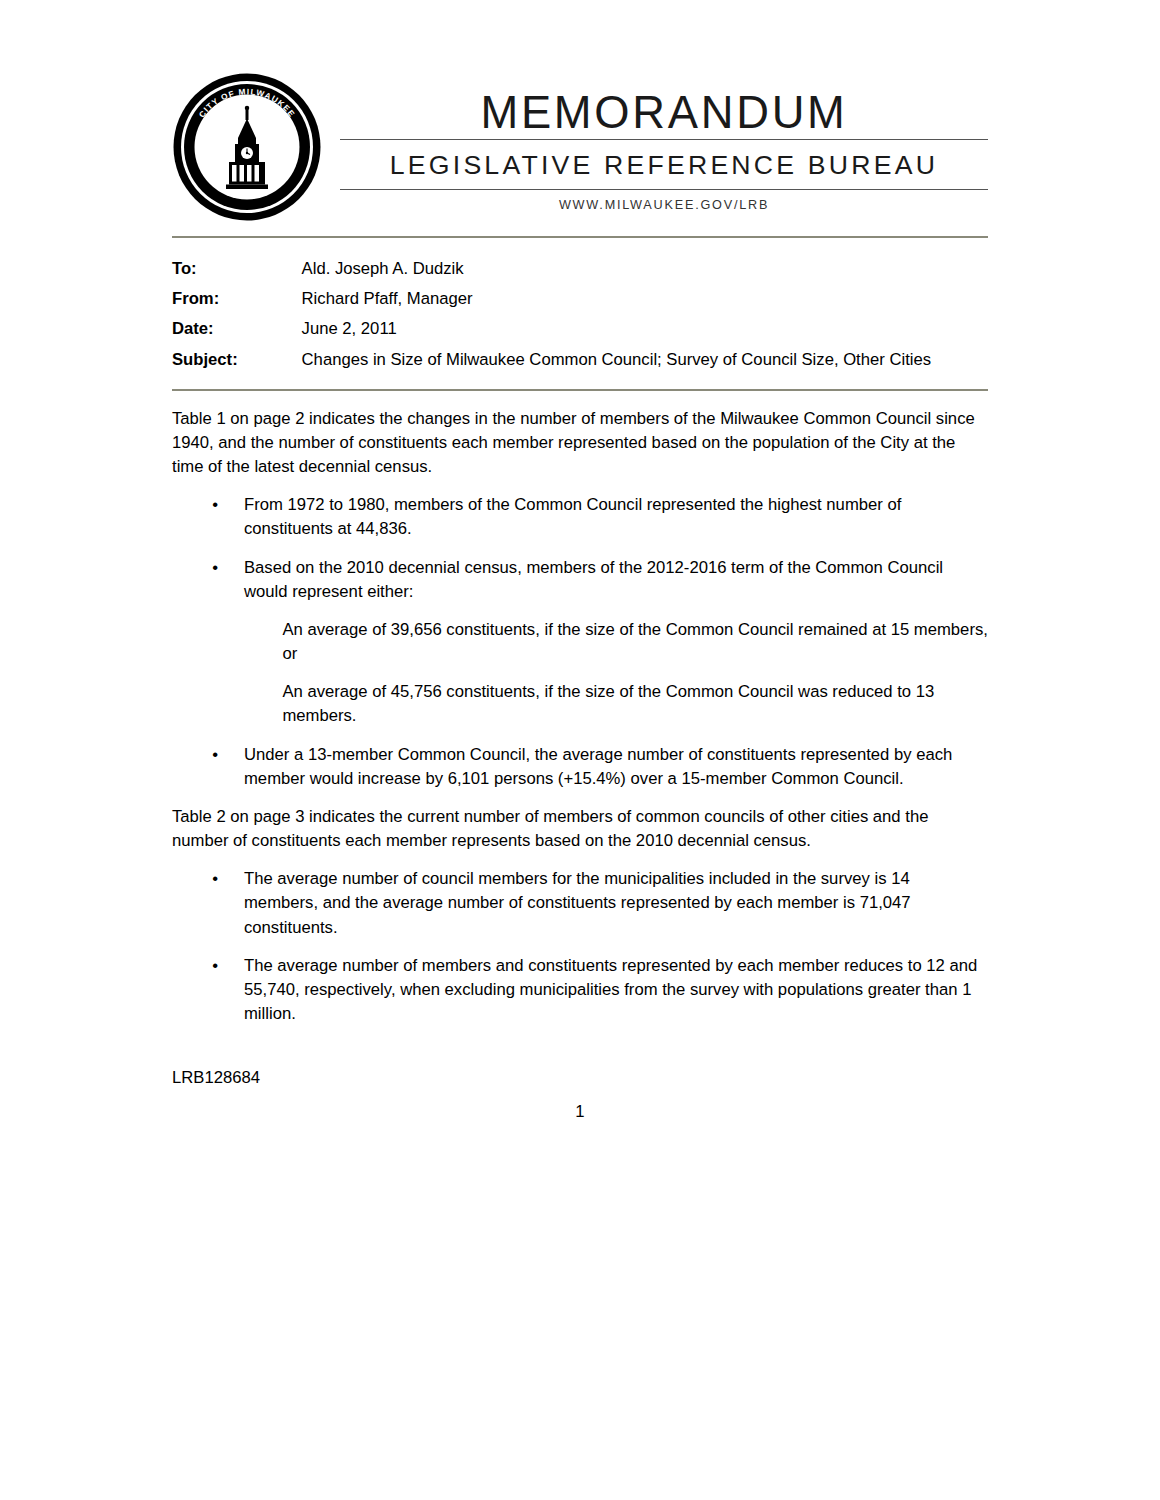CITY OF MILWAUKEE COMMON COUNCIL · CITY CLERK
MEMORANDUM
LEGISLATIVE REFERENCE BUREAU
WWW.MILWAUKEE.GOV/LRB
| To: | Ald. Joseph A. Dudzik |
| From: | Richard Pfaff, Manager |
| Date: | June 2, 2011 |
| Subject: | Changes in Size of Milwaukee Common Council; Survey of Council Size, Other Cities |
Table 1 on page 2 indicates the changes in the number of members of the Milwaukee Common Council since 1940, and the number of constituents each member represented based on the population of the City at the time of the latest decennial census.
From 1972 to 1980, members of the Common Council represented the highest number of constituents at 44,836.
Based on the 2010 decennial census, members of the 2012-2016 term of the Common Council would represent either:
An average of 39,656 constituents, if the size of the Common Council remained at 15 members, or
An average of 45,756 constituents, if the size of the Common Council was reduced to 13 members.
Under a 13-member Common Council, the average number of constituents represented by each member would increase by 6,101 persons (+15.4%) over a 15-member Common Council.
Table 2 on page 3 indicates the current number of members of common councils of other cities and the number of constituents each member represents based on the 2010 decennial census.
The average number of council members for the municipalities included in the survey is 14 members, and the average number of constituents represented by each member is 71,047 constituents.
The average number of members and constituents represented by each member reduces to 12 and 55,740, respectively, when excluding municipalities from the survey with populations greater than 1 million.
LRB128684
1